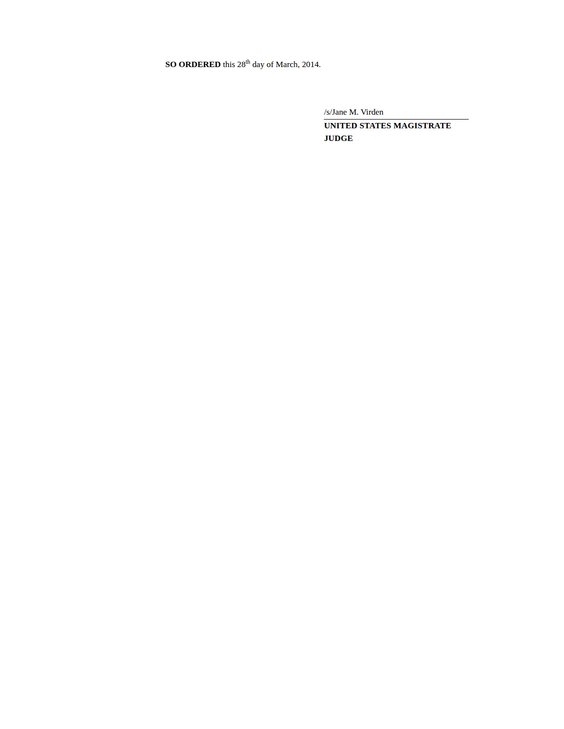SO ORDERED this 28th day of March, 2014.
/s/Jane M. Virden UNITED STATES MAGISTRATE JUDGE